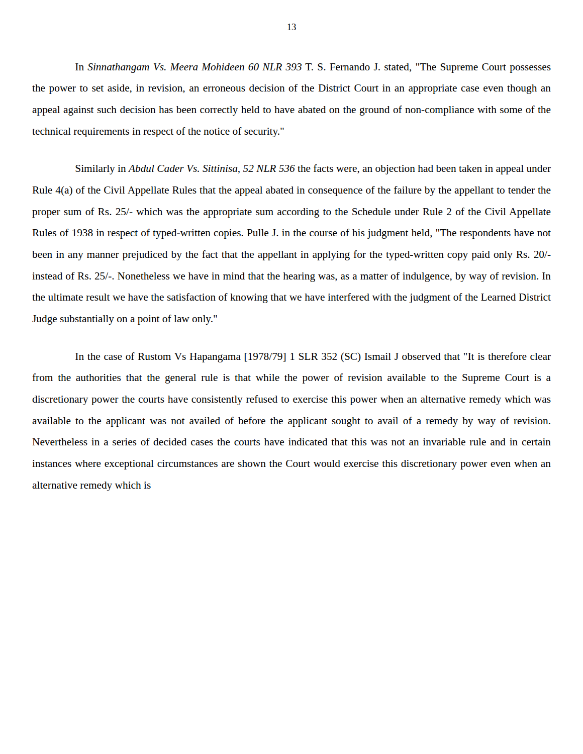13
In Sinnathangam Vs. Meera Mohideen 60 NLR 393 T. S. Fernando J. stated, "The Supreme Court possesses the power to set aside, in revision, an erroneous decision of the District Court in an appropriate case even though an appeal against such decision has been correctly held to have abated on the ground of non-compliance with some of the technical requirements in respect of the notice of security."
Similarly in Abdul Cader Vs. Sittinisa, 52 NLR 536 the facts were, an objection had been taken in appeal under Rule 4(a) of the Civil Appellate Rules that the appeal abated in consequence of the failure by the appellant to tender the proper sum of Rs. 25/- which was the appropriate sum according to the Schedule under Rule 2 of the Civil Appellate Rules of 1938 in respect of typed-written copies. Pulle J. in the course of his judgment held, "The respondents have not been in any manner prejudiced by the fact that the appellant in applying for the typed-written copy paid only Rs. 20/- instead of Rs. 25/-. Nonetheless we have in mind that the hearing was, as a matter of indulgence, by way of revision. In the ultimate result we have the satisfaction of knowing that we have interfered with the judgment of the Learned District Judge substantially on a point of law only."
In the case of Rustom Vs Hapangama [1978/79] 1 SLR 352 (SC) Ismail J observed that "It is therefore clear from the authorities that the general rule is that while the power of revision available to the Supreme Court is a discretionary power the courts have consistently refused to exercise this power when an alternative remedy which was available to the applicant was not availed of before the applicant sought to avail of a remedy by way of revision. Nevertheless in a series of decided cases the courts have indicated that this was not an invariable rule and in certain instances where exceptional circumstances are shown the Court would exercise this discretionary power even when an alternative remedy which is